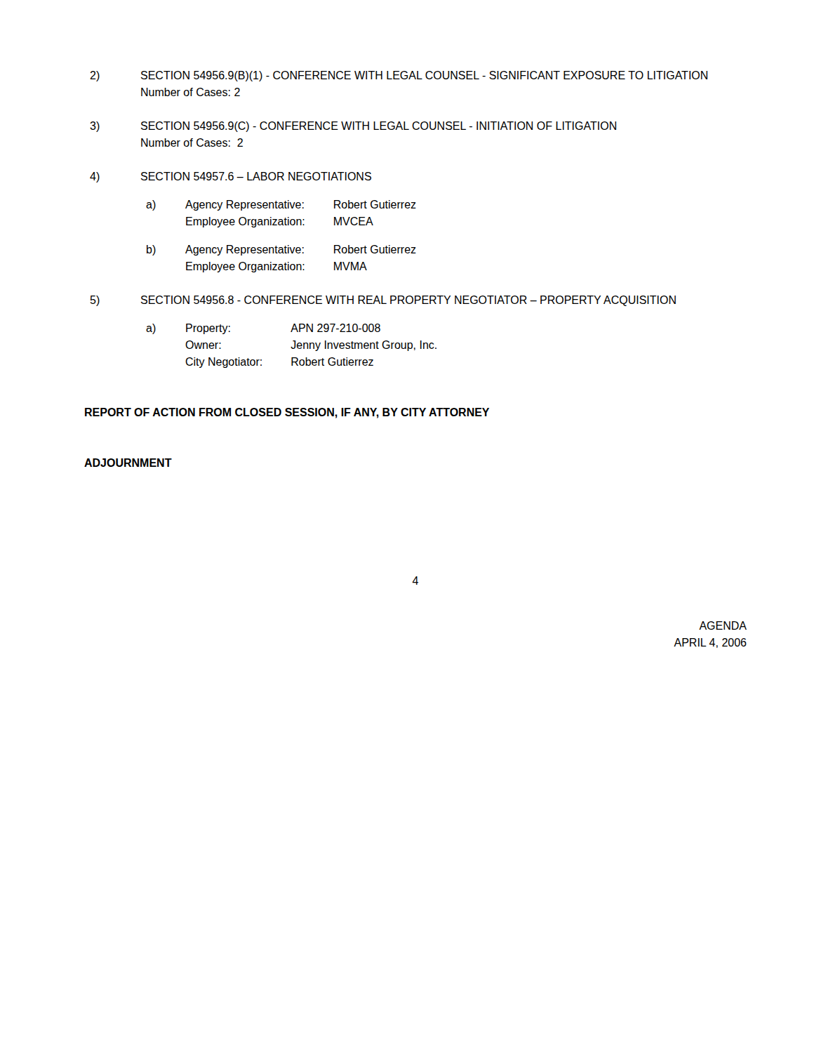2)
Section 54956.9(b)(1) - Conference with Legal Counsel - Significant Exposure to Litigation
Number of Cases: 2
3)
Section 54956.9(c) - Conference with Legal Counsel - Initiation of Litigation
Number of Cases: 2
4)
Section 54957.6 – Labor Negotiations
a)
| Agency Representative: | Robert Gutierrez |
| Employee Organization: | MVCEA |
b)
| Agency Representative: | Robert Gutierrez |
| Employee Organization: | MVMA |
5)
Section 54956.8 - Conference with Real Property Negotiator – Property Acquisition
a)
| Property: | APN 297-210-008 |
| Owner: | Jenny Investment Group, Inc. |
| City Negotiator: | Robert Gutierrez |
REPORT OF ACTION FROM CLOSED SESSION, IF ANY, BY CITY ATTORNEY
ADJOURNMENT
4
AGENDA
APRIL 4, 2006